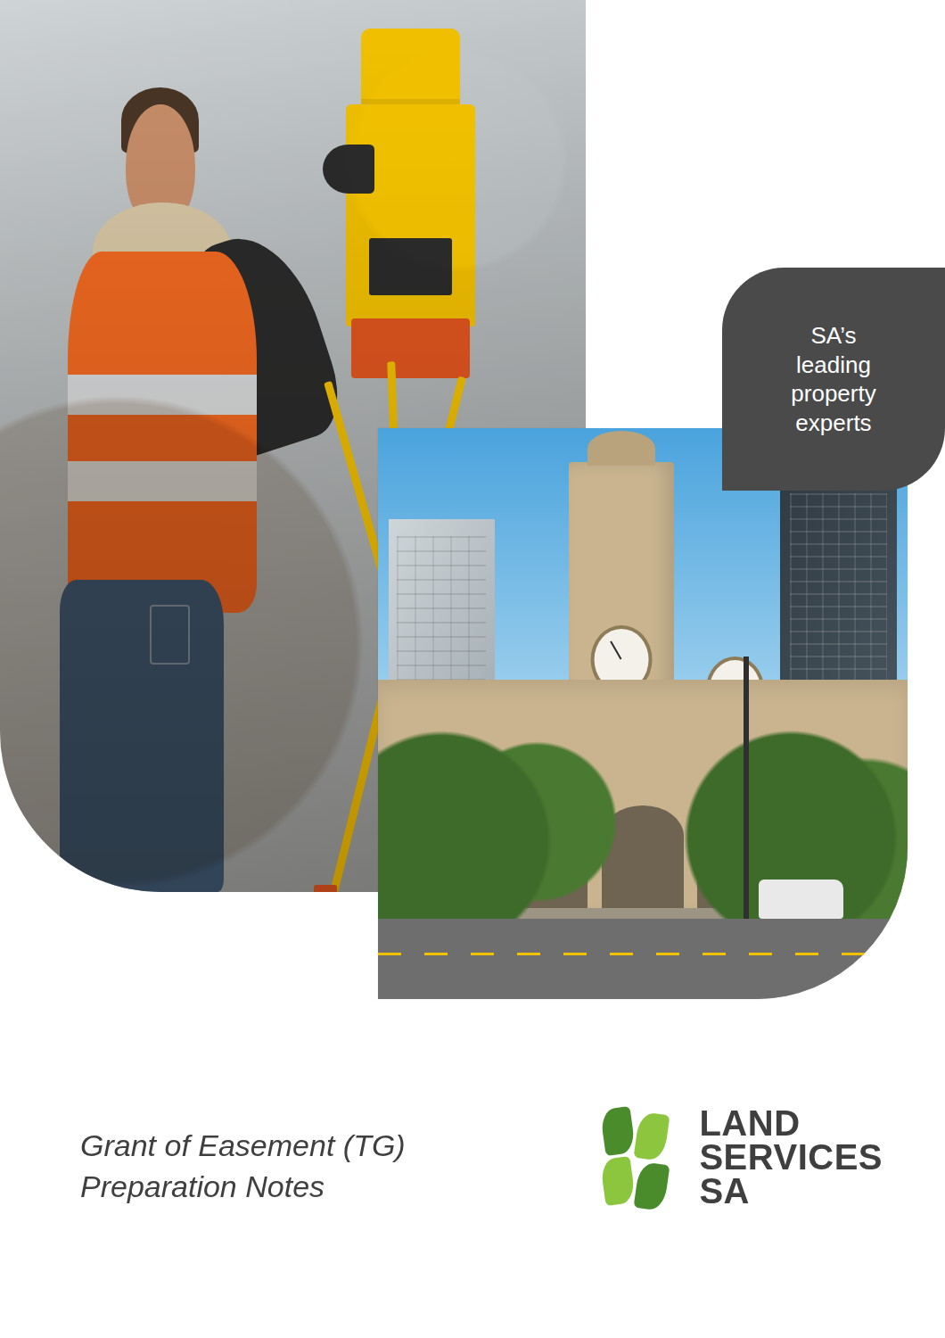SA’s
leading
property
experts
Grant of Easement (TG)
Preparation Notes
Land Services SA